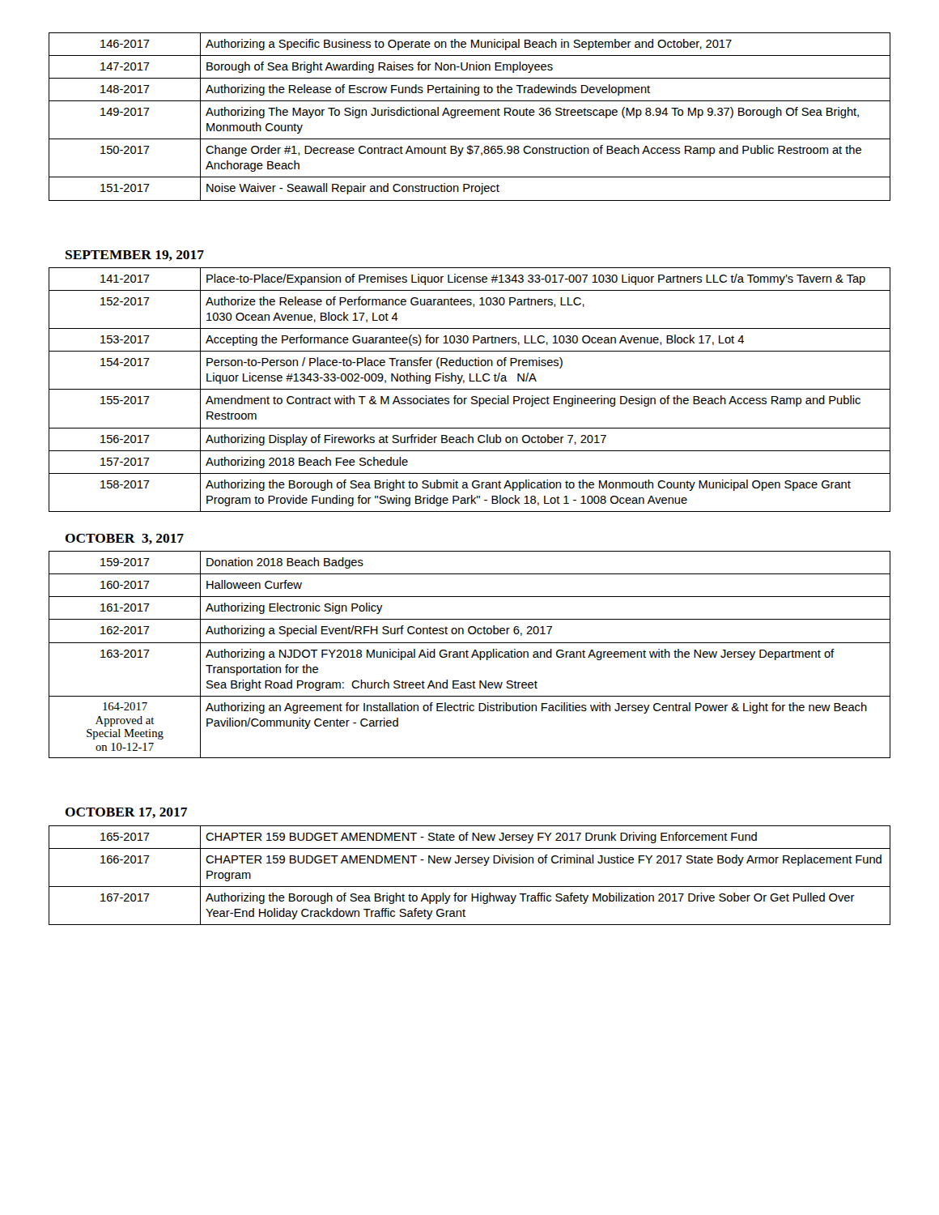| 146-2017 | Authorizing a Specific Business to Operate on the Municipal Beach in September and October, 2017 |
| 147-2017 | Borough of Sea Bright Awarding Raises for Non-Union Employees |
| 148-2017 | Authorizing the Release of Escrow Funds Pertaining to the Tradewinds Development |
| 149-2017 | Authorizing The Mayor To Sign Jurisdictional Agreement Route 36 Streetscape (Mp 8.94 To Mp 9.37) Borough Of Sea Bright, Monmouth County |
| 150-2017 | Change Order #1, Decrease Contract Amount By $7,865.98 Construction of Beach Access Ramp and Public Restroom at the Anchorage Beach |
| 151-2017 | Noise Waiver - Seawall Repair and Construction Project |
SEPTEMBER 19, 2017
| 141-2017 | Place-to-Place/Expansion of Premises Liquor License #1343 33-017-007 1030 Liquor Partners LLC t/a Tommy’s Tavern & Tap |
| 152-2017 | Authorize the Release of Performance Guarantees, 1030 Partners, LLC, 1030 Ocean Avenue, Block 17, Lot 4 |
| 153-2017 | Accepting the Performance Guarantee(s) for 1030 Partners, LLC, 1030 Ocean Avenue, Block 17, Lot 4 |
| 154-2017 | Person-to-Person / Place-to-Place Transfer (Reduction of Premises) Liquor License #1343-33-002-009, Nothing Fishy, LLC t/a N/A |
| 155-2017 | Amendment to Contract with T & M Associates for Special Project Engineering Design of the Beach Access Ramp and Public Restroom |
| 156-2017 | Authorizing Display of Fireworks at Surfrider Beach Club on October 7, 2017 |
| 157-2017 | Authorizing 2018 Beach Fee Schedule |
| 158-2017 | Authorizing the Borough of Sea Bright to Submit a Grant Application to the Monmouth County Municipal Open Space Grant Program to Provide Funding for "Swing Bridge Park" - Block 18, Lot 1 - 1008 Ocean Avenue |
OCTOBER 3, 2017
| 159-2017 | Donation 2018 Beach Badges |
| 160-2017 | Halloween Curfew |
| 161-2017 | Authorizing Electronic Sign Policy |
| 162-2017 | Authorizing a Special Event/RFH Surf Contest on October 6, 2017 |
| 163-2017 | Authorizing a NJDOT FY2018 Municipal Aid Grant Application and Grant Agreement with the New Jersey Department of Transportation for the Sea Bright Road Program: Church Street And East New Street |
| 164-2017 Approved at Special Meeting on 10-12-17 | Authorizing an Agreement for Installation of Electric Distribution Facilities with Jersey Central Power & Light for the new Beach Pavilion/Community Center - Carried |
OCTOBER 17, 2017
| 165-2017 | CHAPTER 159 BUDGET AMENDMENT - State of New Jersey FY 2017 Drunk Driving Enforcement Fund |
| 166-2017 | CHAPTER 159 BUDGET AMENDMENT - New Jersey Division of Criminal Justice FY 2017 State Body Armor Replacement Fund Program |
| 167-2017 | Authorizing the Borough of Sea Bright to Apply for Highway Traffic Safety Mobilization 2017 Drive Sober Or Get Pulled Over Year-End Holiday Crackdown Traffic Safety Grant |